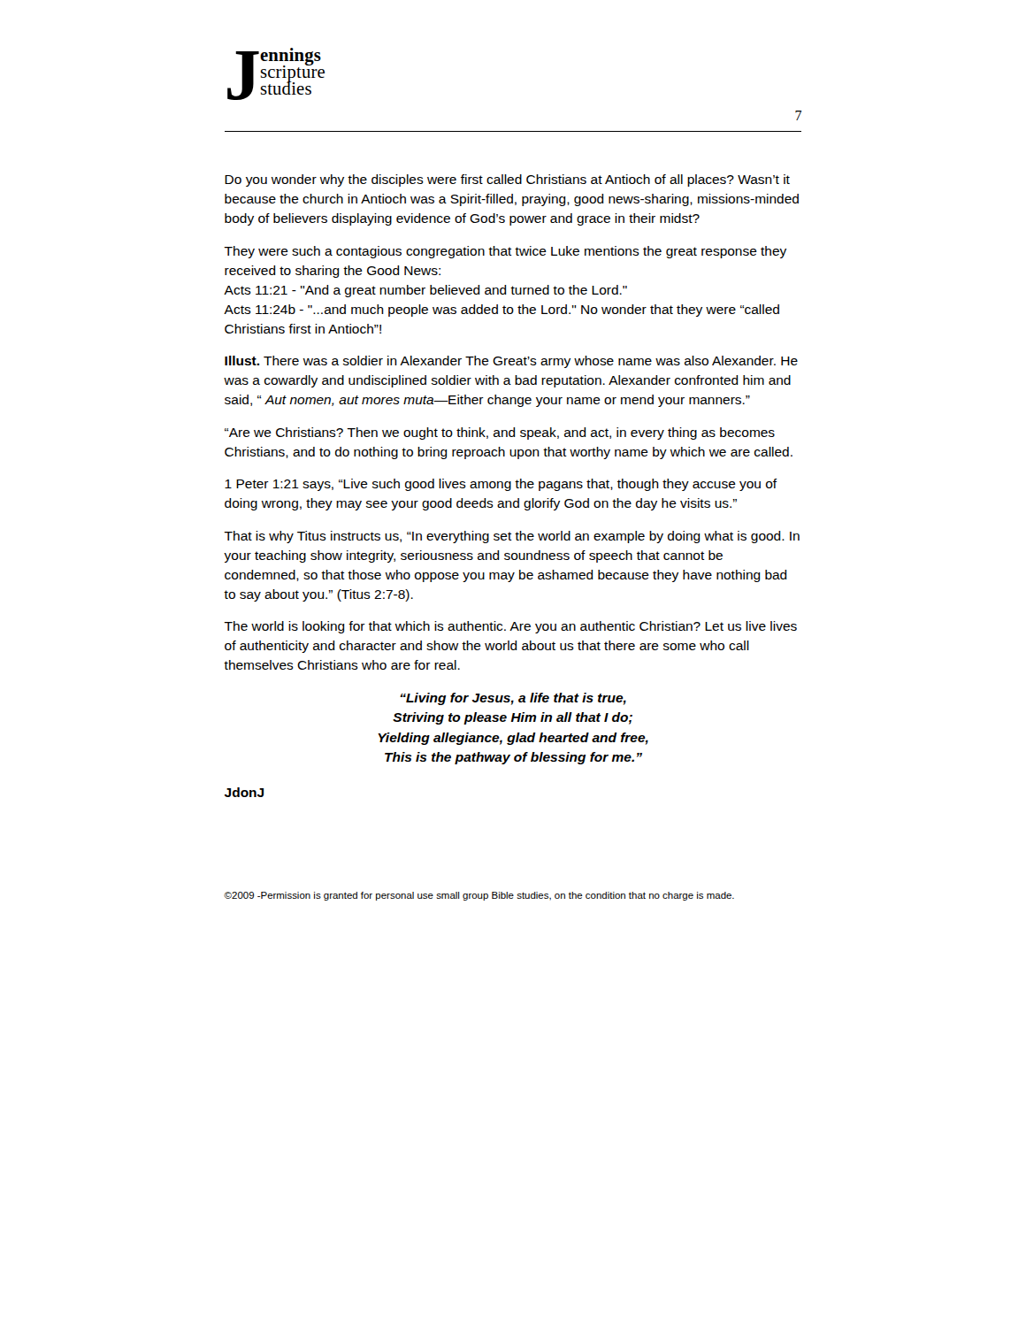J
ennings
scripture
studies
7
Do you wonder why the disciples were first called Christians at Antioch of all places? Wasn’t it because the church in Antioch was a Spirit-filled, praying, good news-sharing, missions-minded body of believers displaying evidence of God’s power and grace in their midst?
They were such a contagious congregation that twice Luke mentions the great response they received to sharing the Good News:
Acts 11:21 - "And a great number believed and turned to the Lord."
Acts 11:24b - "...and much people was added to the Lord." No wonder that they were “called Christians first in Antioch”!
Illust. There was a soldier in Alexander The Great’s army whose name was also Alexander. He was a cowardly and undisciplined soldier with a bad reputation. Alexander confronted him and said, “ Aut nomen, aut mores muta—Either change your name or mend your manners.”
“Are we Christians? Then we ought to think, and speak, and act, in every thing as becomes Christians, and to do nothing to bring reproach upon that worthy name by which we are called.
1 Peter 1:21 says, “Live such good lives among the pagans that, though they accuse you of doing wrong, they may see your good deeds and glorify God on the day he visits us.”
That is why Titus instructs us, “In everything set the world an example by doing what is good. In your teaching show integrity, seriousness and soundness of speech that cannot be condemned, so that those who oppose you may be ashamed because they have nothing bad to say about you.” (Titus 2:7-8).
The world is looking for that which is authentic. Are you an authentic Christian? Let us live lives of authenticity and character and show the world about us that there are some who call themselves Christians who are for real.
“Living for Jesus, a life that is true,
Striving to please Him in all that I do;
Yielding allegiance, glad hearted and free,
This is the pathway of blessing for me.”
JdonJ
©2009 -Permission is granted for personal use small group Bible studies, on the condition that no charge is made.